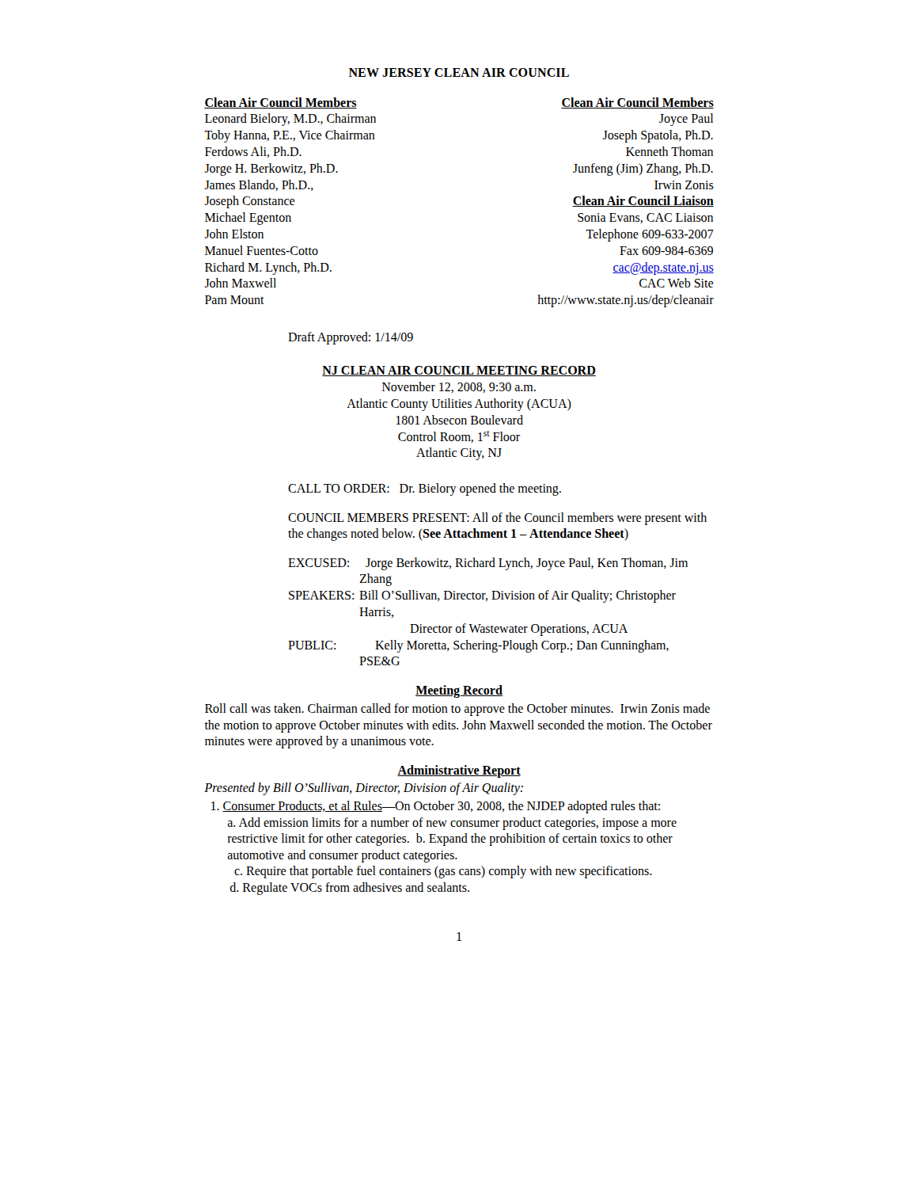NEW JERSEY CLEAN AIR COUNCIL
| Clean Air Council Members | Clean Air Council Members |
| Leonard Bielory, M.D., Chairman | Joyce Paul |
| Toby Hanna, P.E., Vice Chairman | Joseph Spatola, Ph.D. |
| Ferdows Ali, Ph.D. | Kenneth Thoman |
| Jorge H. Berkowitz, Ph.D. | Junfeng (Jim) Zhang, Ph.D. |
| James Blando, Ph.D., | Irwin Zonis |
| Joseph Constance | Clean Air Council Liaison |
| Michael Egenton | Sonia Evans, CAC Liaison |
| John Elston | Telephone 609-633-2007 |
| Manuel Fuentes-Cotto | Fax 609-984-6369 |
| Richard M. Lynch, Ph.D. | cac@dep.state.nj.us |
| John Maxwell | CAC Web Site |
| Pam Mount | http://www.state.nj.us/dep/cleanair |
Draft Approved: 1/14/09
NJ CLEAN AIR COUNCIL MEETING RECORD
November 12, 2008, 9:30 a.m.
Atlantic County Utilities Authority (ACUA)
1801 Absecon Boulevard
Control Room, 1st Floor
Atlantic City, NJ
CALL TO ORDER: Dr. Bielory opened the meeting.
COUNCIL MEMBERS PRESENT: All of the Council members were present with the changes noted below. (See Attachment 1 – Attendance Sheet)
| EXCUSED: | Jorge Berkowitz, Richard Lynch, Joyce Paul, Ken Thoman, Jim Zhang |
| SPEAKERS: | Bill O’Sullivan, Director, Division of Air Quality; Christopher Harris, Director of Wastewater Operations, ACUA |
| PUBLIC: | Kelly Moretta, Schering-Plough Corp.; Dan Cunningham, PSE&G |
Meeting Record
Roll call was taken. Chairman called for motion to approve the October minutes. Irwin Zonis made the motion to approve October minutes with edits. John Maxwell seconded the motion. The October minutes were approved by a unanimous vote.
Administrative Report
Presented by Bill O’Sullivan, Director, Division of Air Quality:
Consumer Products, et al Rules—On October 30, 2008, the NJDEP adopted rules that:
a. Add emission limits for a number of new consumer product categories, impose a more restrictive limit for other categories. b. Expand the prohibition of certain toxics to other automotive and consumer product categories.
c. Require that portable fuel containers (gas cans) comply with new specifications.
d. Regulate VOCs from adhesives and sealants.
1